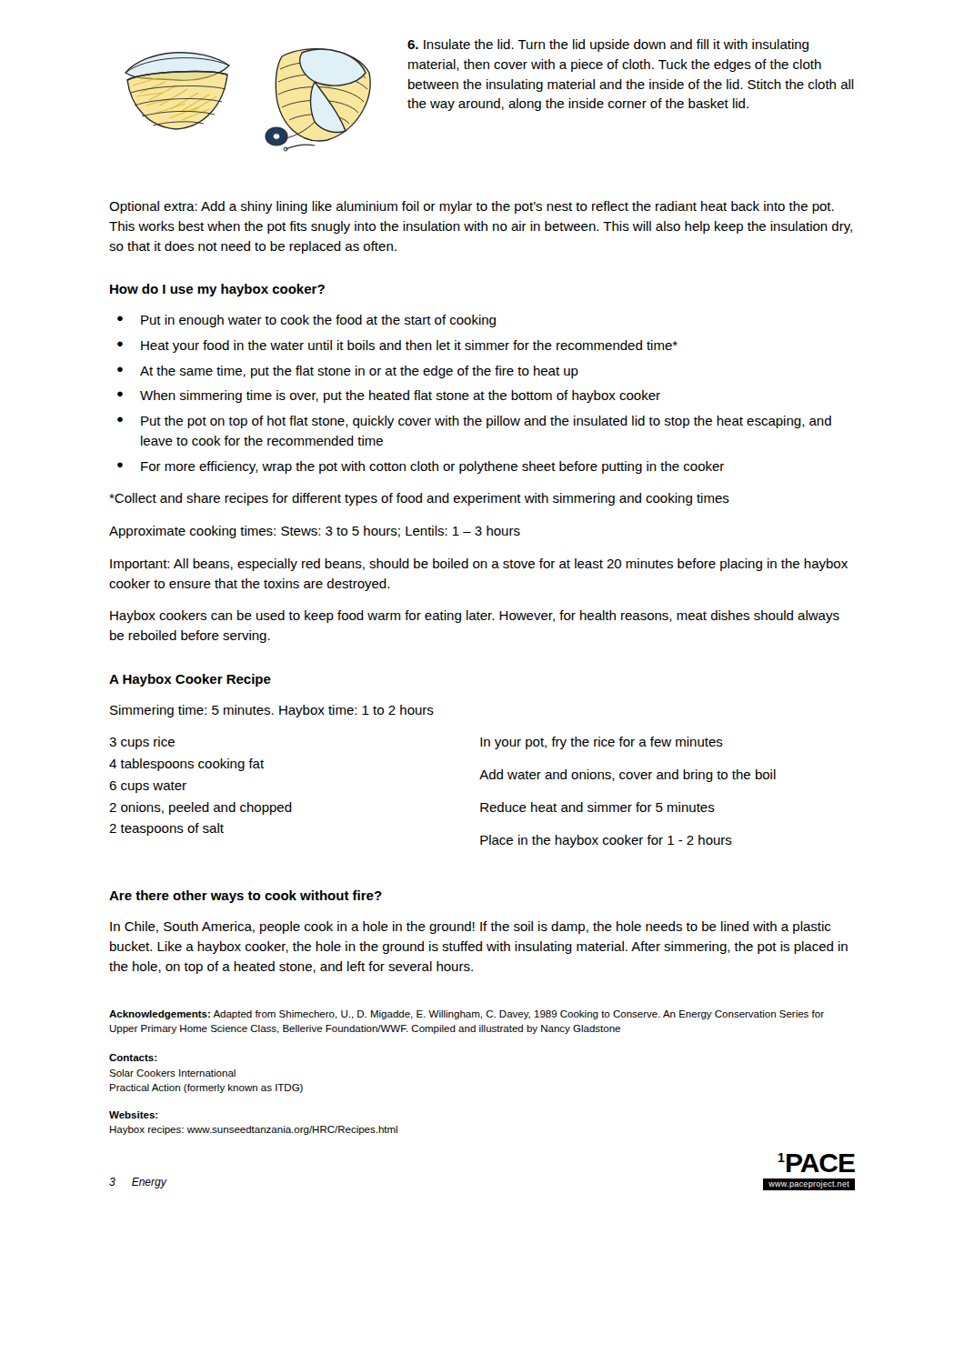6. Insulate the lid. Turn the lid upside down and fill it with insulating material, then cover with a piece of cloth. Tuck the edges of the cloth between the insulating material and the inside of the lid. Stitch the cloth all the way around, along the inside corner of the basket lid.
Optional extra: Add a shiny lining like aluminium foil or mylar to the pot’s nest to reflect the radiant heat back into the pot. This works best when the pot fits snugly into the insulation with no air in between. This will also help keep the insulation dry, so that it does not need to be replaced as often.
How do I use my haybox cooker?
Put in enough water to cook the food at the start of cooking
Heat your food in the water until it boils and then let it simmer for the recommended time*
At the same time, put the flat stone in or at the edge of the fire to heat up
When simmering time is over, put the heated flat stone at the bottom of haybox cooker
Put the pot on top of hot flat stone, quickly cover with the pillow and the insulated lid to stop the heat escaping, and leave to cook for the recommended time
For more efficiency, wrap the pot with cotton cloth or polythene sheet before putting in the cooker
*Collect and share recipes for different types of food and experiment with simmering and cooking times
Approximate cooking times: Stews: 3 to 5 hours; Lentils: 1 – 3 hours
Important: All beans, especially red beans, should be boiled on a stove for at least 20 minutes before placing in the haybox cooker to ensure that the toxins are destroyed.
Haybox cookers can be used to keep food warm for eating later. However, for health reasons, meat dishes should always be reboiled before serving.
A Haybox Cooker Recipe
Simmering time: 5 minutes. Haybox time: 1 to 2 hours
3 cups rice
4 tablespoons cooking fat
6 cups water
2 onions, peeled and chopped
2 teaspoons of salt
In your pot, fry the rice for a few minutes
Add water and onions, cover and bring to the boil
Reduce heat and simmer for 5 minutes
Place in the haybox cooker for 1 - 2 hours
Are there other ways to cook without fire?
In Chile, South America, people cook in a hole in the ground! If the soil is damp, the hole needs to be lined with a plastic bucket. Like a haybox cooker, the hole in the ground is stuffed with insulating material. After simmering, the pot is placed in the hole, on top of a heated stone, and left for several hours.
Acknowledgements: Adapted from Shimechero, U., D. Migadde, E. Willingham, C. Davey, 1989 Cooking to Conserve. An Energy Conservation Series for Upper Primary Home Science Class, Bellerive Foundation/WWF. Compiled and illustrated by Nancy Gladstone
Contacts:
Solar Cookers International
Practical Action (formerly known as ITDG)
Websites:
Haybox recipes: www.sunseedtanzania.org/HRC/Recipes.html
3 Energy
1 PACE www.paceproject.net